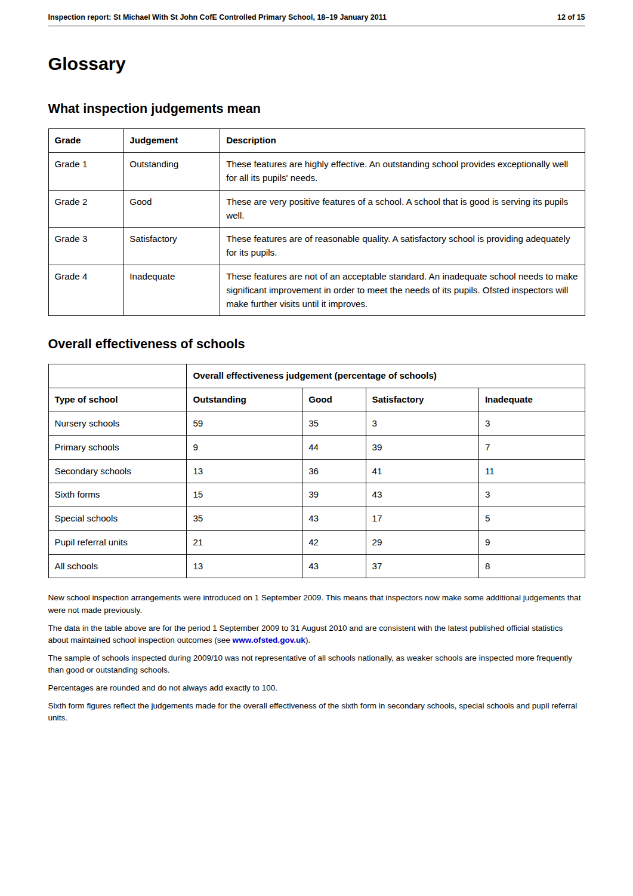Inspection report: St Michael With St John CofE Controlled Primary School, 18–19 January 2011 12 of 15
Glossary
What inspection judgements mean
| Grade | Judgement | Description |
| --- | --- | --- |
| Grade 1 | Outstanding | These features are highly effective. An outstanding school provides exceptionally well for all its pupils' needs. |
| Grade 2 | Good | These are very positive features of a school. A school that is good is serving its pupils well. |
| Grade 3 | Satisfactory | These features are of reasonable quality. A satisfactory school is providing adequately for its pupils. |
| Grade 4 | Inadequate | These features are not of an acceptable standard. An inadequate school needs to make significant improvement in order to meet the needs of its pupils. Ofsted inspectors will make further visits until it improves. |
Overall effectiveness of schools
| | Overall effectiveness judgement (percentage of schools) |
| --- | --- |
| Type of school | Outstanding | Good | Satisfactory | Inadequate |
| Nursery schools | 59 | 35 | 3 | 3 |
| Primary schools | 9 | 44 | 39 | 7 |
| Secondary schools | 13 | 36 | 41 | 11 |
| Sixth forms | 15 | 39 | 43 | 3 |
| Special schools | 35 | 43 | 17 | 5 |
| Pupil referral units | 21 | 42 | 29 | 9 |
| All schools | 13 | 43 | 37 | 8 |
New school inspection arrangements were introduced on 1 September 2009. This means that inspectors now make some additional judgements that were not made previously.
The data in the table above are for the period 1 September 2009 to 31 August 2010 and are consistent with the latest published official statistics about maintained school inspection outcomes (see www.ofsted.gov.uk).
The sample of schools inspected during 2009/10 was not representative of all schools nationally, as weaker schools are inspected more frequently than good or outstanding schools.
Percentages are rounded and do not always add exactly to 100.
Sixth form figures reflect the judgements made for the overall effectiveness of the sixth form in secondary schools, special schools and pupil referral units.